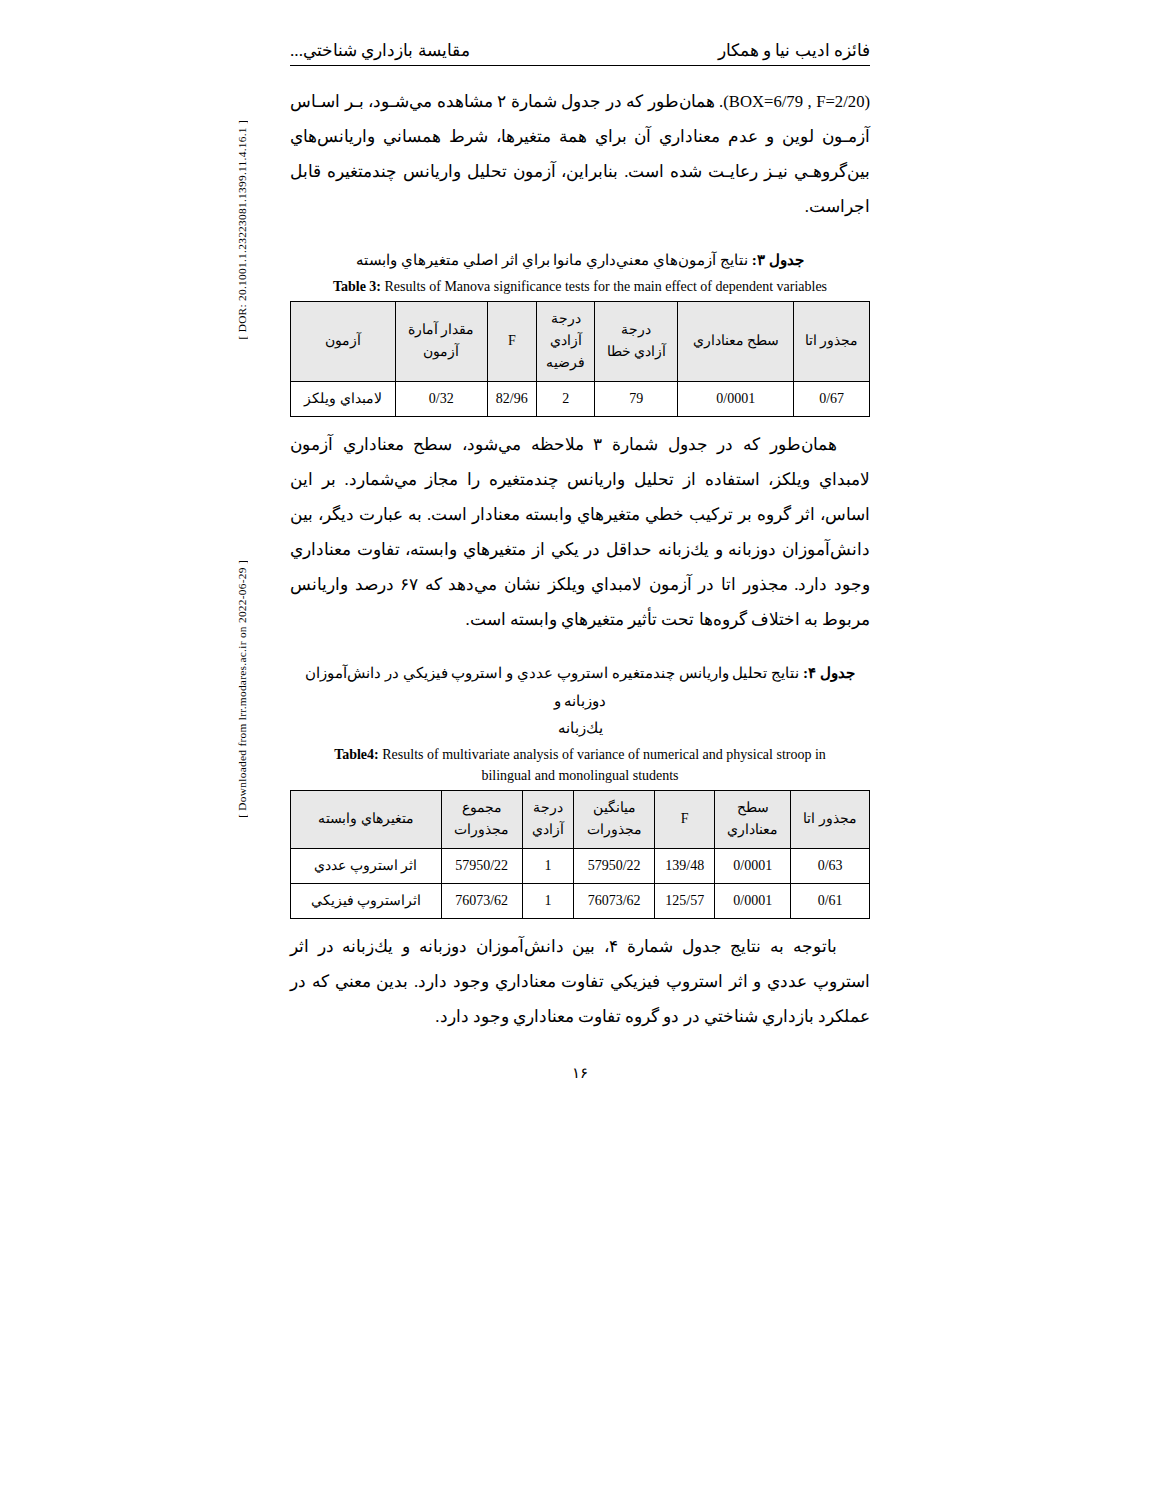[ DOR: 20.1001.1.23223081.1399.11.4.16.1 ]
[ Downloaded from lrr.modares.ac.ir on 2022-06-29 ]
فائزه اديب نيا و همكار
مقايسة بازداري شناختي...
(BOX=6/79 , F=2/20). همان‌طور كه در جدول شمارة ۲ مشاهده مي‌شـود، بـر اسـاس آزمـون لوين و عدم معناداري آن براي همة متغيرها، شرط همساني واريانس‌هاي بين‌گروهـي نيـز رعايـت شده است. بنابراين، آزمون تحليل واريانس چندمتغيره قابل اجراست.
جدول ۳: نتايج آزمون‌هاي معني‌داري مانوا براي اثر اصلي متغيرهاي وابسته
Table 3: Results of Manova significance tests for the main effect of dependent variables
| مجذور اتا | سطح معناداري | درجة آزادي خطا | درجة آزادي فرضيه | F | مقدار آمارة آزمون | آزمون |
| --- | --- | --- | --- | --- | --- | --- |
| 0/67 | 0/0001 | 79 | 2 | 82/96 | 0/32 | لامبداي ويلكز |
همان‌طور كه در جدول شمارة ۳ ملاحظه مي‌شود، سطح معناداري آزمون لامبداي ويلكز، استفاده از تحليل واريانس چندمتغيره را مجاز مي‌شمارد. بر اين اساس، اثر گروه بر تركيب خطي متغيرهاي وابسته معنادار است. به عبارت ديگر، بين دانش‌آموزان دوزبانه و يك‌زبانه حداقل در يكي از متغيرهاي وابسته، تفاوت معناداري وجود دارد. مجذور اتا در آزمون لامبداي ويلكز نشان مي‌دهد كه ۶۷ درصد واريانس مربوط به اختلاف گروه‌ها تحت تأثير متغيرهاي وابسته است.
جدول ۴: نتايج تحليل واريانس چندمتغيره استروپ عددي و استروپ فيزيكي در دانش‌آموزان دوزبانه و
يك‌زبانه
Table4: Results of multivariate analysis of variance of numerical and physical stroop in
bilingual and monolingual students
| مجذور اتا | سطح معناداري | F | ميانگين مجذورات | درجة آزادي | مجموع مجذورات | متغيرهاي وابسته |
| --- | --- | --- | --- | --- | --- | --- |
| 0/63 | 0/0001 | 139/48 | 57950/22 | 1 | 57950/22 | اثر استروپ عددي |
| 0/61 | 0/0001 | 125/57 | 76073/62 | 1 | 76073/62 | اثراستروپ فيزيكي |
باتوجه به نتايج جدول شمارة ۴، بين دانش‌آموزان دوزبانه و يك‌زبانه در اثر استروپ عددي و اثر استروپ فيزيكي تفاوت معناداري وجود دارد. بدين معني كه در عملكرد بازداري شناختي در دو گروه تفاوت معناداري وجود دارد.
۱۶